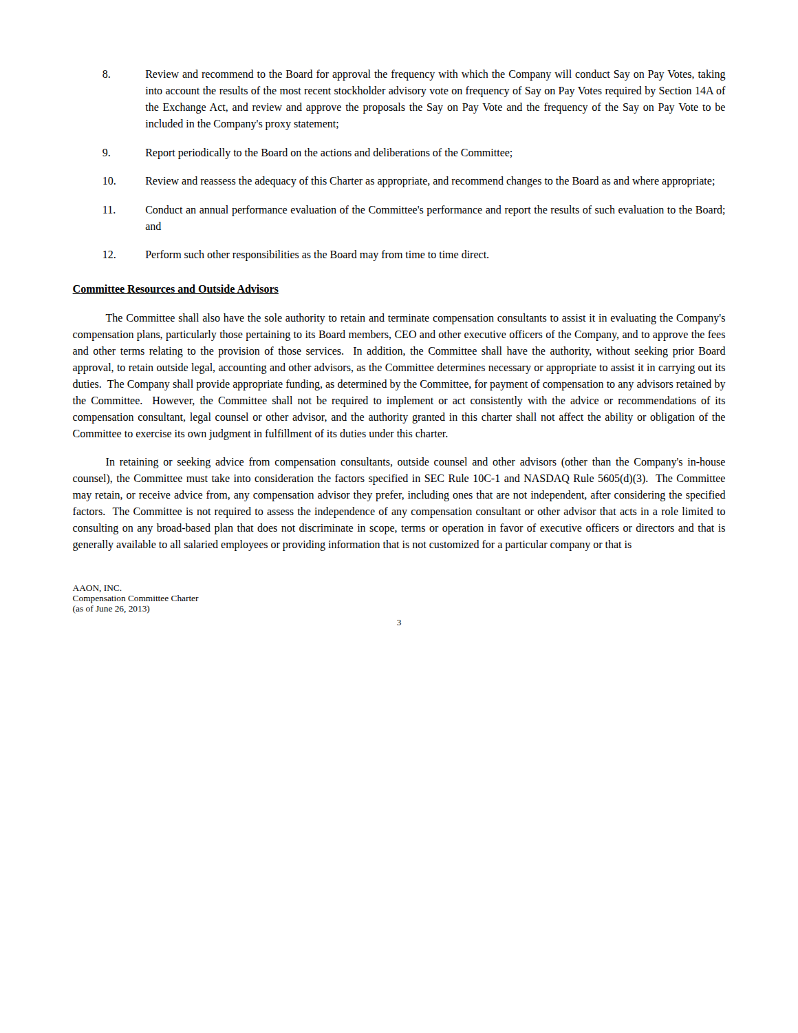8. Review and recommend to the Board for approval the frequency with which the Company will conduct Say on Pay Votes, taking into account the results of the most recent stockholder advisory vote on frequency of Say on Pay Votes required by Section 14A of the Exchange Act, and review and approve the proposals the Say on Pay Vote and the frequency of the Say on Pay Vote to be included in the Company's proxy statement;
9. Report periodically to the Board on the actions and deliberations of the Committee;
10. Review and reassess the adequacy of this Charter as appropriate, and recommend changes to the Board as and where appropriate;
11. Conduct an annual performance evaluation of the Committee's performance and report the results of such evaluation to the Board; and
12. Perform such other responsibilities as the Board may from time to time direct.
Committee Resources and Outside Advisors
The Committee shall also have the sole authority to retain and terminate compensation consultants to assist it in evaluating the Company's compensation plans, particularly those pertaining to its Board members, CEO and other executive officers of the Company, and to approve the fees and other terms relating to the provision of those services. In addition, the Committee shall have the authority, without seeking prior Board approval, to retain outside legal, accounting and other advisors, as the Committee determines necessary or appropriate to assist it in carrying out its duties. The Company shall provide appropriate funding, as determined by the Committee, for payment of compensation to any advisors retained by the Committee. However, the Committee shall not be required to implement or act consistently with the advice or recommendations of its compensation consultant, legal counsel or other advisor, and the authority granted in this charter shall not affect the ability or obligation of the Committee to exercise its own judgment in fulfillment of its duties under this charter.
In retaining or seeking advice from compensation consultants, outside counsel and other advisors (other than the Company's in-house counsel), the Committee must take into consideration the factors specified in SEC Rule 10C-1 and NASDAQ Rule 5605(d)(3). The Committee may retain, or receive advice from, any compensation advisor they prefer, including ones that are not independent, after considering the specified factors. The Committee is not required to assess the independence of any compensation consultant or other advisor that acts in a role limited to consulting on any broad-based plan that does not discriminate in scope, terms or operation in favor of executive officers or directors and that is generally available to all salaried employees or providing information that is not customized for a particular company or that is
AAON, INC.
Compensation Committee Charter
(as of June 26, 2013)
3